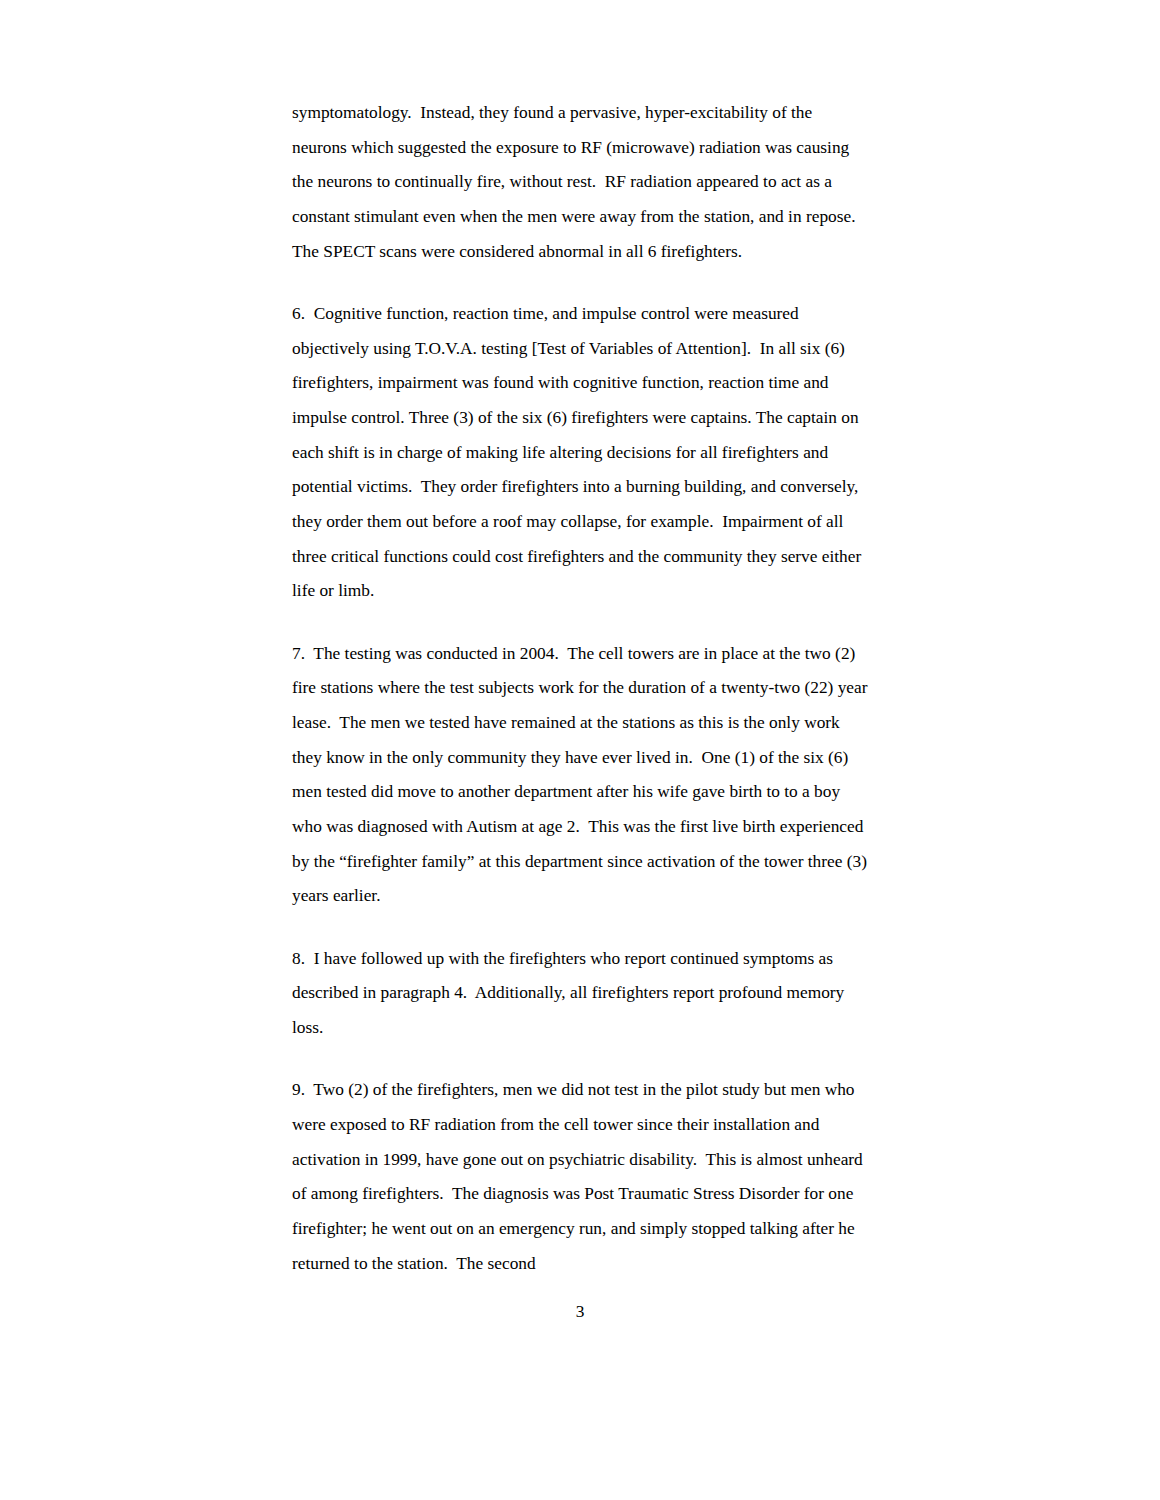symptomatology. Instead, they found a pervasive, hyper-excitability of the neurons which suggested the exposure to RF (microwave) radiation was causing the neurons to continually fire, without rest. RF radiation appeared to act as a constant stimulant even when the men were away from the station, and in repose. The SPECT scans were considered abnormal in all 6 firefighters.
6. Cognitive function, reaction time, and impulse control were measured objectively using T.O.V.A. testing [Test of Variables of Attention]. In all six (6) firefighters, impairment was found with cognitive function, reaction time and impulse control. Three (3) of the six (6) firefighters were captains. The captain on each shift is in charge of making life altering decisions for all firefighters and potential victims. They order firefighters into a burning building, and conversely, they order them out before a roof may collapse, for example. Impairment of all three critical functions could cost firefighters and the community they serve either life or limb.
7. The testing was conducted in 2004. The cell towers are in place at the two (2) fire stations where the test subjects work for the duration of a twenty-two (22) year lease. The men we tested have remained at the stations as this is the only work they know in the only community they have ever lived in. One (1) of the six (6) men tested did move to another department after his wife gave birth to to a boy who was diagnosed with Autism at age 2. This was the first live birth experienced by the “firefighter family” at this department since activation of the tower three (3) years earlier.
8. I have followed up with the firefighters who report continued symptoms as described in paragraph 4. Additionally, all firefighters report profound memory loss.
9. Two (2) of the firefighters, men we did not test in the pilot study but men who were exposed to RF radiation from the cell tower since their installation and activation in 1999, have gone out on psychiatric disability. This is almost unheard of among firefighters. The diagnosis was Post Traumatic Stress Disorder for one firefighter; he went out on an emergency run, and simply stopped talking after he returned to the station. The second
3